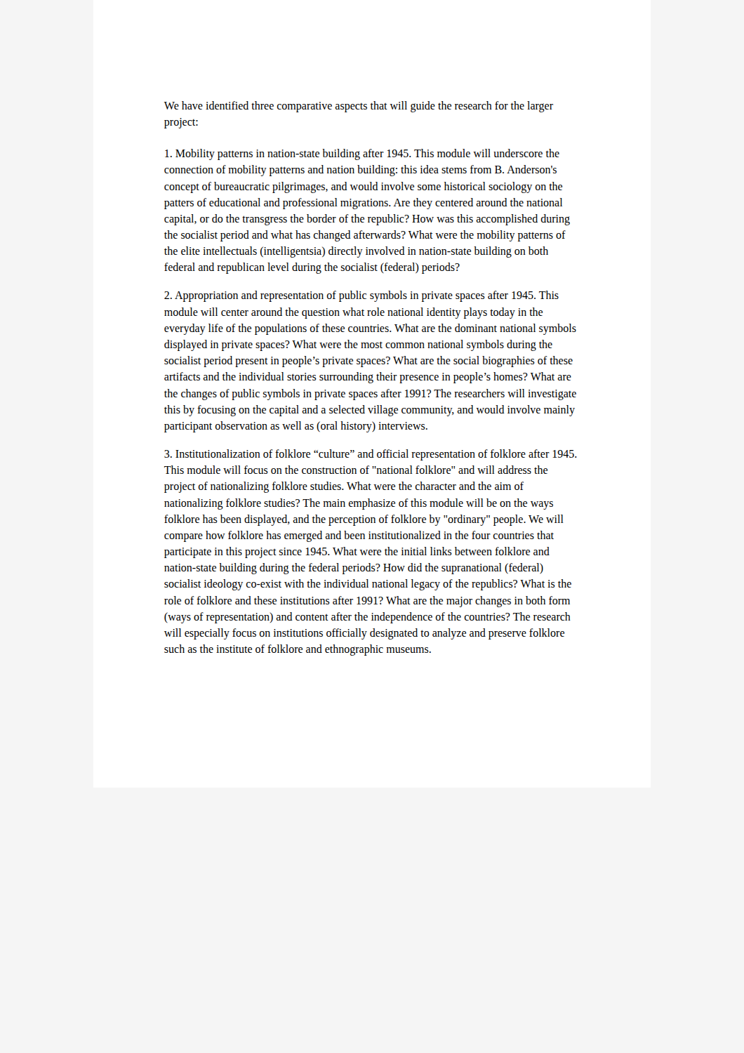We have identified three comparative aspects that will guide the research for the larger project:
1. Mobility patterns in nation-state building after 1945. This module will underscore the connection of mobility patterns and nation building: this idea stems from B. Anderson's concept of bureaucratic pilgrimages, and would involve some historical sociology on the patters of educational and professional migrations. Are they centered around the national capital, or do the transgress the border of the republic? How was this accomplished during the socialist period and what has changed afterwards? What were the mobility patterns of the elite intellectuals (intelligentsia) directly involved in nation-state building on both federal and republican level during the socialist (federal) periods?
2. Appropriation and representation of public symbols in private spaces after 1945. This module will center around the question what role national identity plays today in the everyday life of the populations of these countries. What are the dominant national symbols displayed in private spaces? What were the most common national symbols during the socialist period present in people’s private spaces? What are the social biographies of these artifacts and the individual stories surrounding their presence in people’s homes? What are the changes of public symbols in private spaces after 1991? The researchers will investigate this by focusing on the capital and a selected village community, and would involve mainly participant observation as well as (oral history) interviews.
3. Institutionalization of folklore “culture” and official representation of folklore after 1945. This module will focus on the construction of "national folklore" and will address the project of nationalizing folklore studies. What were the character and the aim of nationalizing folklore studies? The main emphasize of this module will be on the ways folklore has been displayed, and the perception of folklore by "ordinary" people. We will compare how folklore has emerged and been institutionalized in the four countries that participate in this project since 1945. What were the initial links between folklore and nation-state building during the federal periods? How did the supranational (federal) socialist ideology co-exist with the individual national legacy of the republics? What is the role of folklore and these institutions after 1991? What are the major changes in both form (ways of representation) and content after the independence of the countries? The research will especially focus on institutions officially designated to analyze and preserve folklore such as the institute of folklore and ethnographic museums.